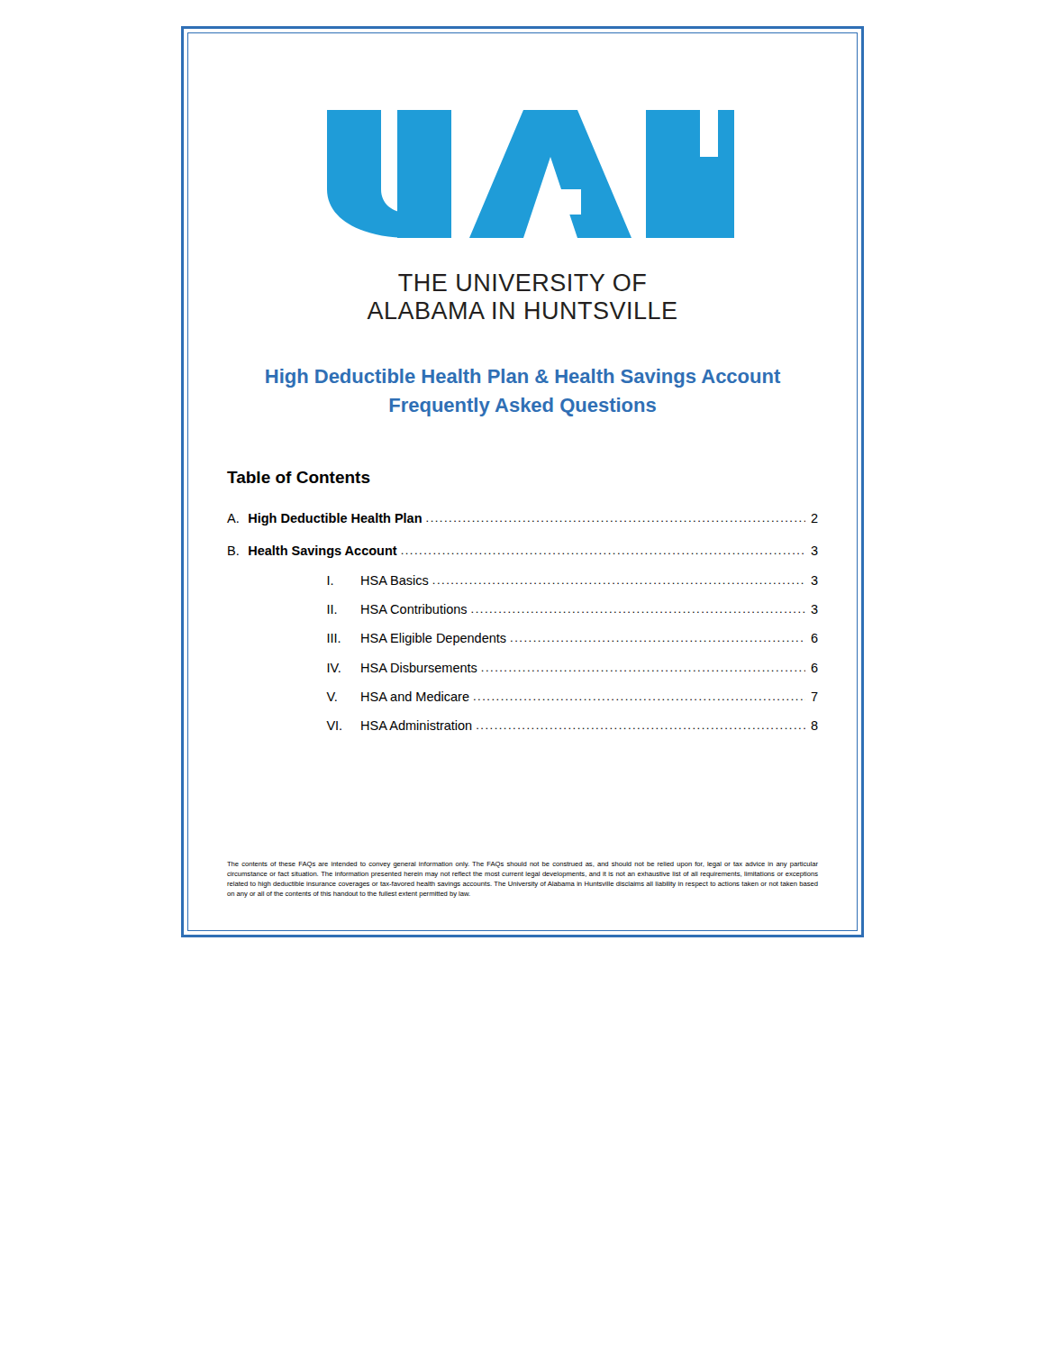THE UNIVERSITY OF
ALABAMA IN HUNTSVILLE
High Deductible Health Plan & Health Savings Account Frequently Asked Questions
Table of Contents
A. High Deductible Health Plan .................................................................................................. 2
B. Health Savings Account ..................................................................................................... 3
I. HSA Basics ......................................................................................... 3
II. HSA Contributions ............................................................................. 3
III. HSA Eligible Dependents ................................................................. 6
IV. HSA Disbursements ......................................................................... 6
V. HSA and Medicare ............................................................................. 7
VI. HSA Administration .......................................................................... 8
The contents of these FAQs are intended to convey general information only. The FAQs should not be construed as, and should not be relied upon for, legal or tax advice in any particular circumstance or fact situation. The information presented herein may not reflect the most current legal developments, and it is not an exhaustive list of all requirements, limitations or exceptions related to high deductible insurance coverages or tax-favored health savings accounts. The University of Alabama in Huntsville disclaims all liability in respect to actions taken or not taken based on any or all of the contents of this handout to the fullest extent permitted by law.